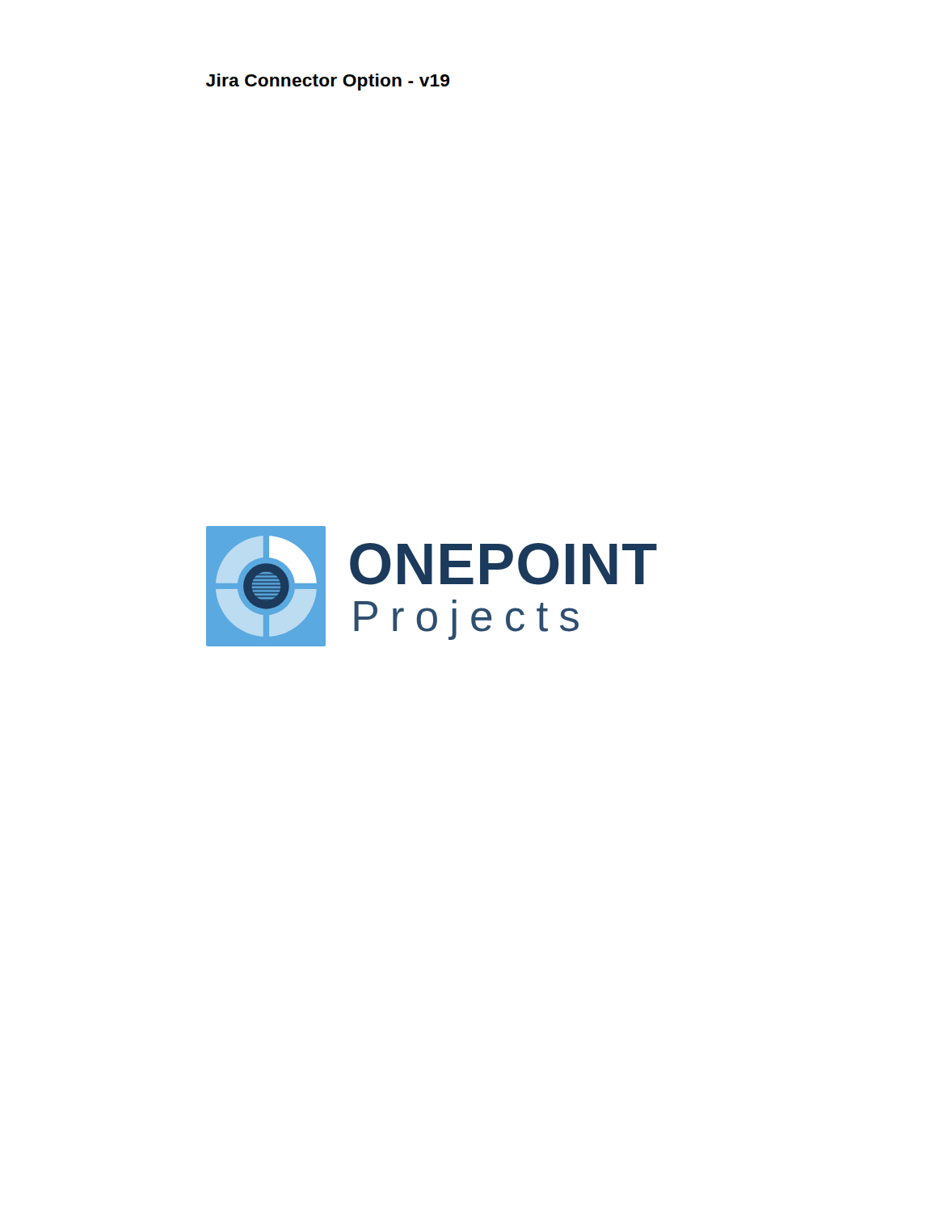Jira Connector Option - v19
ONEPOINT Projects